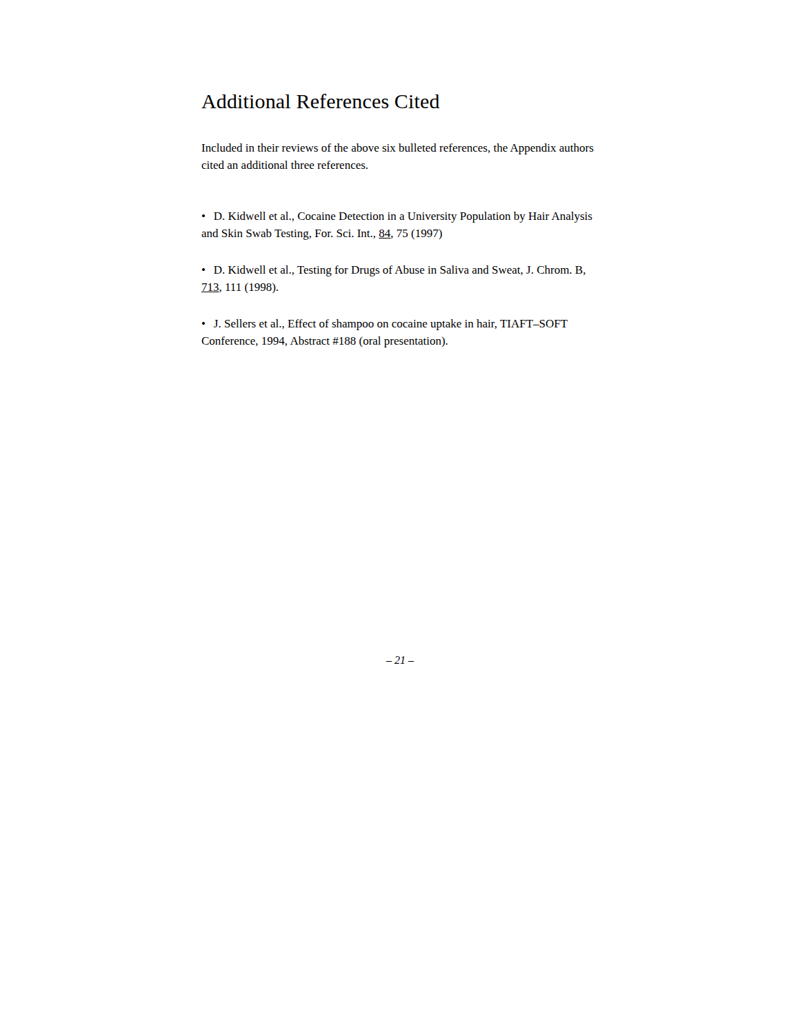Additional References Cited
Included in their reviews of the above six bulleted references, the Appendix authors cited an additional three references.
•D. Kidwell et al., Cocaine Detection in a University Population by Hair Analysis and Skin Swab Testing, For. Sci. Int., 84, 75 (1997)
•D. Kidwell et al., Testing for Drugs of Abuse in Saliva and Sweat, J. Chrom. B, 713, 111 (1998).
•J. Sellers et al., Effect of shampoo on cocaine uptake in hair, TIAFT–SOFT Conference, 1994, Abstract #188 (oral presentation).
– 21 –